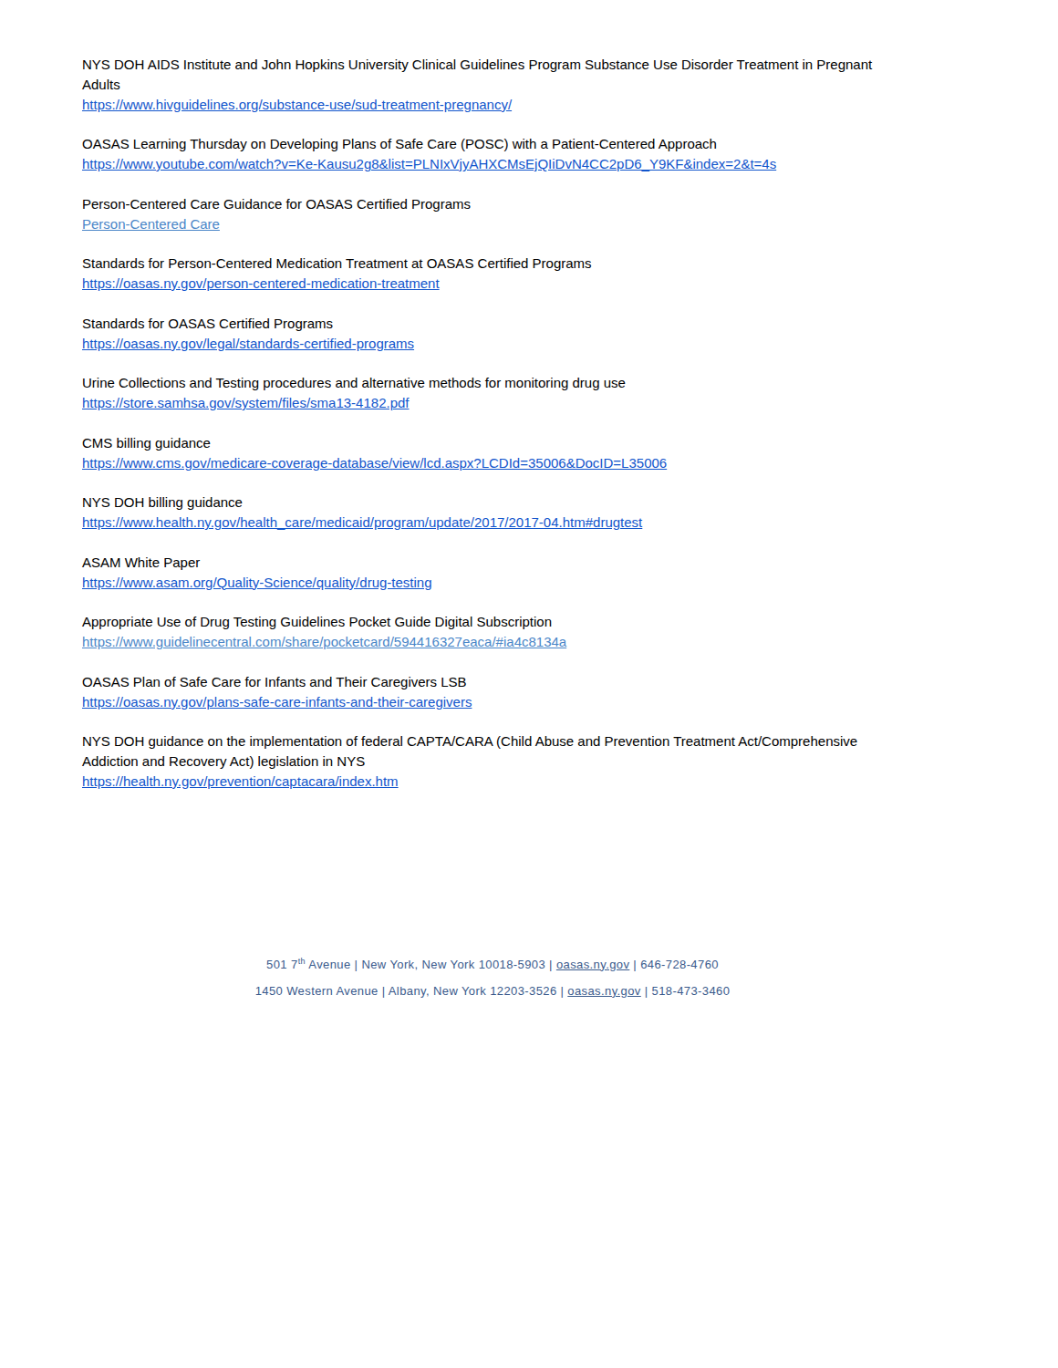NYS DOH AIDS Institute and John Hopkins University Clinical Guidelines Program Substance Use Disorder Treatment in Pregnant Adults
https://www.hivguidelines.org/substance-use/sud-treatment-pregnancy/
OASAS Learning Thursday on Developing Plans of Safe Care (POSC) with a Patient-Centered Approach
https://www.youtube.com/watch?v=Ke-Kausu2g8&list=PLNIxVjyAHXCMsEjQIiDvN4CC2pD6_Y9KF&index=2&t=4s
Person-Centered Care Guidance for OASAS Certified Programs
Person-Centered Care
Standards for Person-Centered Medication Treatment at OASAS Certified Programs
https://oasas.ny.gov/person-centered-medication-treatment
Standards for OASAS Certified Programs
https://oasas.ny.gov/legal/standards-certified-programs
Urine Collections and Testing procedures and alternative methods for monitoring drug use
https://store.samhsa.gov/system/files/sma13-4182.pdf
CMS billing guidance
https://www.cms.gov/medicare-coverage-database/view/lcd.aspx?LCDId=35006&DocID=L35006
NYS DOH billing guidance
https://www.health.ny.gov/health_care/medicaid/program/update/2017/2017-04.htm#drugtest
ASAM White Paper
https://www.asam.org/Quality-Science/quality/drug-testing
Appropriate Use of Drug Testing Guidelines Pocket Guide Digital Subscription
https://www.guidelinecentral.com/share/pocketcard/594416327eaca/#ia4c8134a
OASAS Plan of Safe Care for Infants and Their Caregivers LSB
https://oasas.ny.gov/plans-safe-care-infants-and-their-caregivers
NYS DOH guidance on the implementation of federal CAPTA/CARA (Child Abuse and Prevention Treatment Act/Comprehensive Addiction and Recovery Act) legislation in NYS
https://health.ny.gov/prevention/captacara/index.htm
501 7th Avenue | New York, New York 10018-5903 | oasas.ny.gov | 646-728-4760
1450 Western Avenue | Albany, New York 12203-3526 | oasas.ny.gov | 518-473-3460